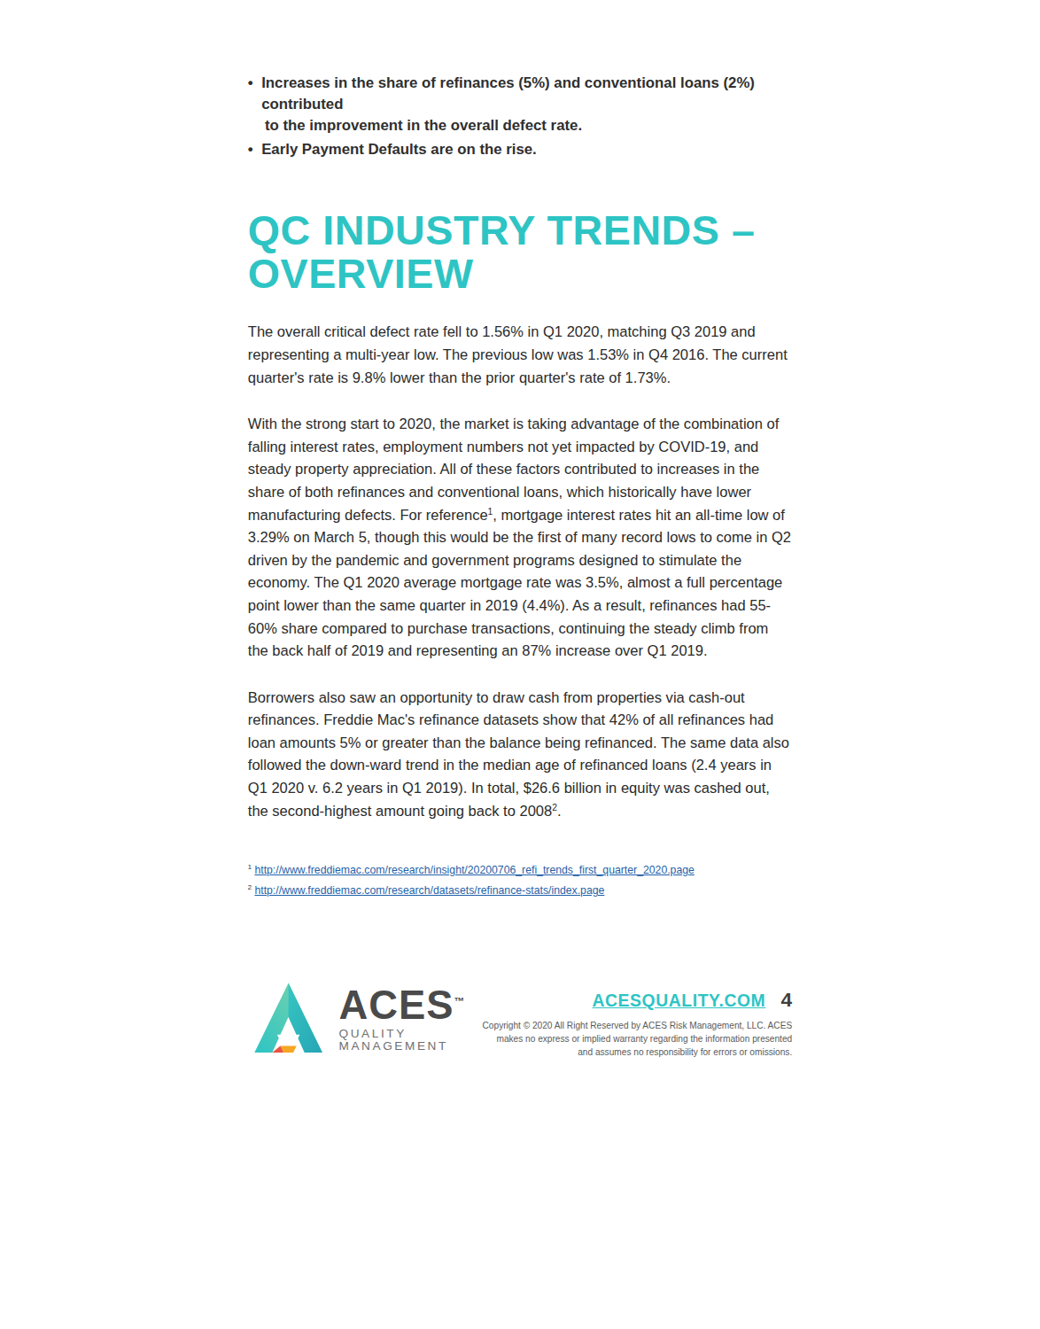Increases in the share of refinances (5%) and conventional loans (2%) contributedto the improvement in the overall defect rate.
Early Payment Defaults are on the rise.
QC INDUSTRY TRENDS – OVERVIEW
The overall critical defect rate fell to 1.56% in Q1 2020, matching Q3 2019 and representing a multi-year low. The previous low was 1.53% in Q4 2016. The current quarter's rate is 9.8% lower than the prior quarter's rate of 1.73%.
With the strong start to 2020, the market is taking advantage of the combination of falling interest rates, employment numbers not yet impacted by COVID-19, and steady property appreciation. All of these factors contributed to increases in the share of both refinances and conventional loans, which historically have lower manufacturing defects. For reference1, mortgage interest rates hit an all-time low of 3.29% on March 5, though this would be the first of many record lows to come in Q2 driven by the pandemic and government programs designed to stimulate the economy. The Q1 2020 average mortgage rate was 3.5%, almost a full percentage point lower than the same quarter in 2019 (4.4%). As a result, refinances had 55-60% share compared to purchase transactions, continuing the steady climb from the back half of 2019 and representing an 87% increase over Q1 2019.
Borrowers also saw an opportunity to draw cash from properties via cash-out refinances. Freddie Mac's refinance datasets show that 42% of all refinances had loan amounts 5% or greater than the balance being refinanced. The same data also followed the down-ward trend in the median age of refinanced loans (2.4 years in Q1 2020 v. 6.2 years in Q1 2019). In total, $26.6 billion in equity was cashed out, the second-highest amount going back to 20082.
1 http://www.freddiemac.com/research/insight/20200706_refi_trends_first_quarter_2020.page
2 http://www.freddiemac.com/research/datasets/refinance-stats/index.page
ACES™
QUALITY MANAGEMENT
ACESQUALITY.COM 4
Copyright © 2020 All Right Reserved by ACES Risk Management, LLC. ACES makes no express or implied warranty regarding the information presented and assumes no responsibility for errors or omissions.